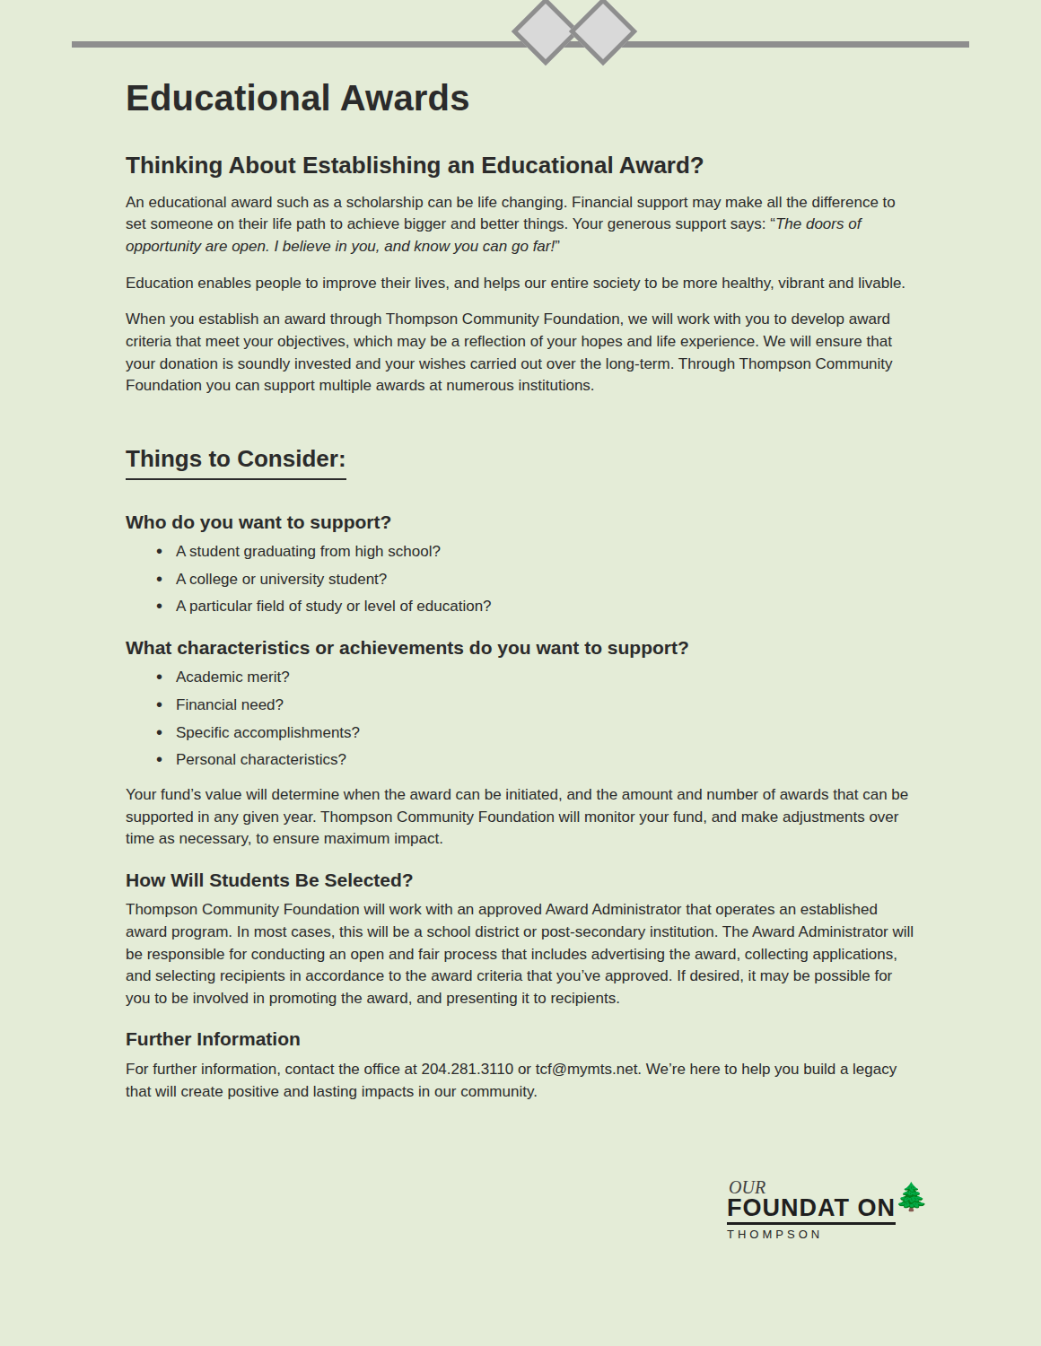Educational Awards
Thinking About Establishing an Educational Award?
An educational award such as a scholarship can be life changing. Financial support may make all the difference to set someone on their life path to achieve bigger and better things. Your generous support says: “The doors of opportunity are open. I believe in you, and know you can go far!”
Education enables people to improve their lives, and helps our entire society to be more healthy, vibrant and livable.
When you establish an award through Thompson Community Foundation, we will work with you to develop award criteria that meet your objectives, which may be a reflection of your hopes and life experience. We will ensure that your donation is soundly invested and your wishes carried out over the long-term. Through Thompson Community Foundation you can support multiple awards at numerous institutions.
Things to Consider:
Who do you want to support?
A student graduating from high school?
A college or university student?
A particular field of study or level of education?
What characteristics or achievements do you want to support?
Academic merit?
Financial need?
Specific accomplishments?
Personal characteristics?
Your fund’s value will determine when the award can be initiated, and the amount and number of awards that can be supported in any given year. Thompson Community Foundation will monitor your fund, and make adjustments over time as necessary, to ensure maximum impact.
How Will Students Be Selected?
Thompson Community Foundation will work with an approved Award Administrator that operates an established award program. In most cases, this will be a school district or post-secondary institution. The Award Administrator will be responsible for conducting an open and fair process that includes advertising the award, collecting applications, and selecting recipients in accordance to the award criteria that you’ve approved. If desired, it may be possible for you to be involved in promoting the award, and presenting it to recipients.
Further Information
For further information, contact the office at 204.281.3110 or tcf@mymts.net. We’re here to help you build a legacy that will create positive and lasting impacts in our community.
🌲
OUR
FOUNDAT ON
THOMPSON